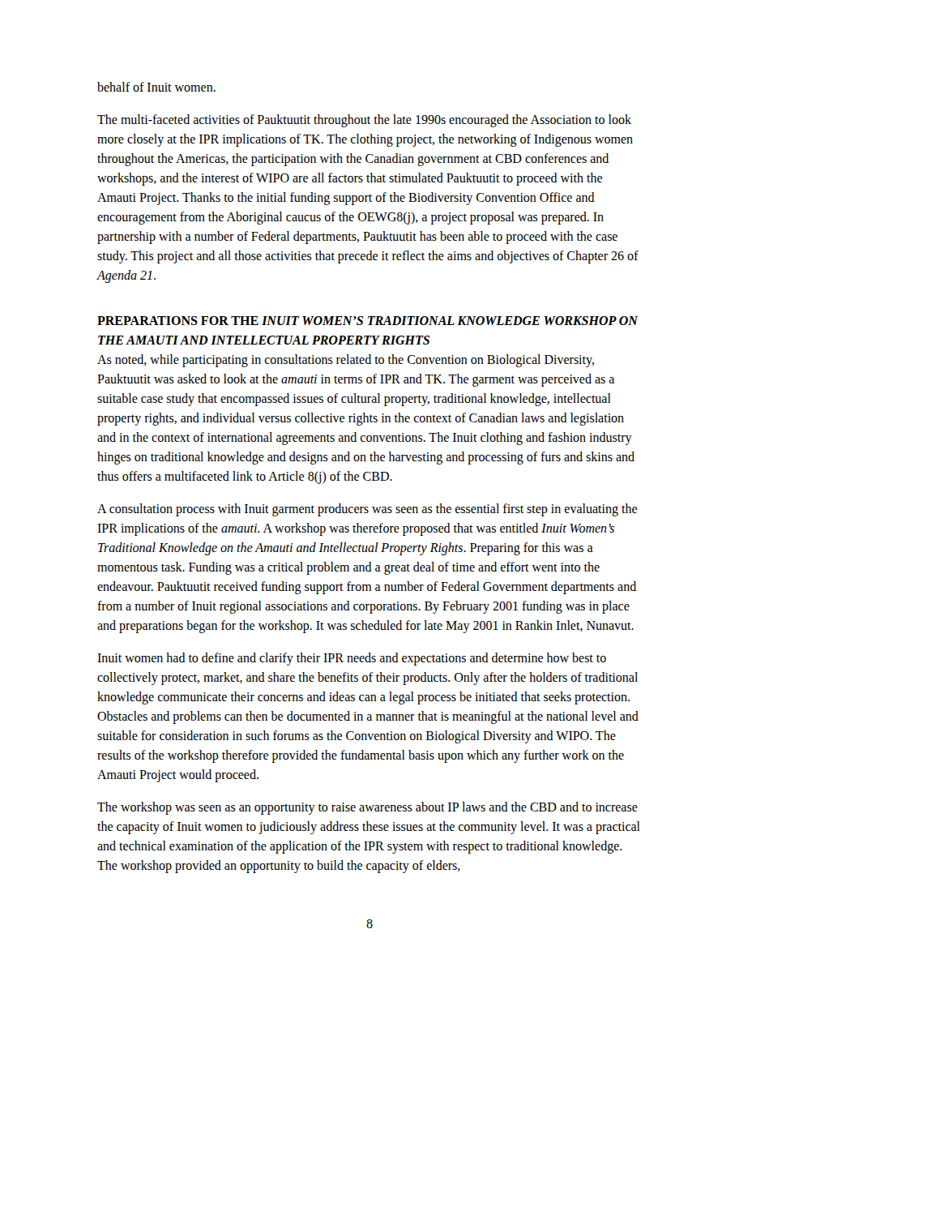behalf of Inuit women.
The multi-faceted activities of Pauktuutit throughout the late 1990s encouraged the Association to look more closely at the IPR implications of TK. The clothing project, the networking of Indigenous women throughout the Americas, the participation with the Canadian government at CBD conferences and workshops, and the interest of WIPO are all factors that stimulated Pauktuutit to proceed with the Amauti Project. Thanks to the initial funding support of the Biodiversity Convention Office and encouragement from the Aboriginal caucus of the OEWG8(j), a project proposal was prepared. In partnership with a number of Federal departments, Pauktuutit has been able to proceed with the case study. This project and all those activities that precede it reflect the aims and objectives of Chapter 26 of Agenda 21.
Preparations for the Inuit Women’s Traditional Knowledge Workshop on the Amauti and Intellectual Property Rights
As noted, while participating in consultations related to the Convention on Biological Diversity, Pauktuutit was asked to look at the amauti in terms of IPR and TK. The garment was perceived as a suitable case study that encompassed issues of cultural property, traditional knowledge, intellectual property rights, and individual versus collective rights in the context of Canadian laws and legislation and in the context of international agreements and conventions. The Inuit clothing and fashion industry hinges on traditional knowledge and designs and on the harvesting and processing of furs and skins and thus offers a multifaceted link to Article 8(j) of the CBD.
A consultation process with Inuit garment producers was seen as the essential first step in evaluating the IPR implications of the amauti. A workshop was therefore proposed that was entitled Inuit Women’s Traditional Knowledge on the Amauti and Intellectual Property Rights. Preparing for this was a momentous task. Funding was a critical problem and a great deal of time and effort went into the endeavour. Pauktuutit received funding support from a number of Federal Government departments and from a number of Inuit regional associations and corporations. By February 2001 funding was in place and preparations began for the workshop. It was scheduled for late May 2001 in Rankin Inlet, Nunavut.
Inuit women had to define and clarify their IPR needs and expectations and determine how best to collectively protect, market, and share the benefits of their products. Only after the holders of traditional knowledge communicate their concerns and ideas can a legal process be initiated that seeks protection. Obstacles and problems can then be documented in a manner that is meaningful at the national level and suitable for consideration in such forums as the Convention on Biological Diversity and WIPO. The results of the workshop therefore provided the fundamental basis upon which any further work on the Amauti Project would proceed.
The workshop was seen as an opportunity to raise awareness about IP laws and the CBD and to increase the capacity of Inuit women to judiciously address these issues at the community level. It was a practical and technical examination of the application of the IPR system with respect to traditional knowledge. The workshop provided an opportunity to build the capacity of elders,
8